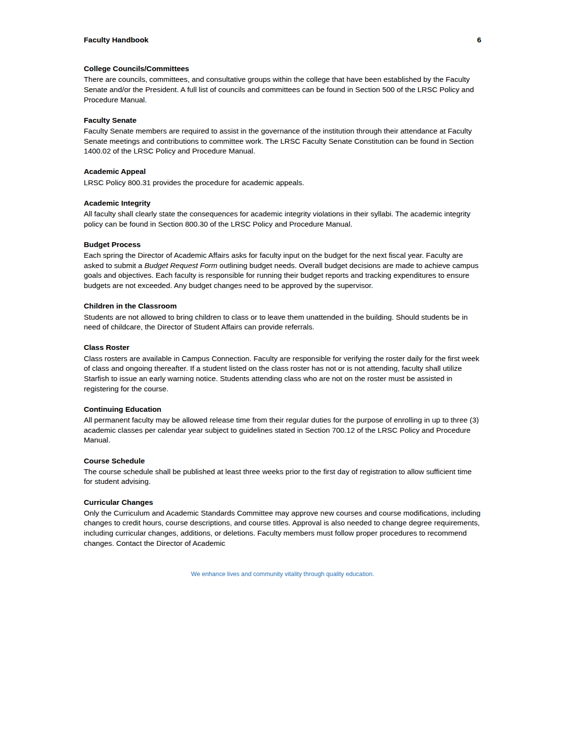Faculty Handbook 6
College Councils/Committees
There are councils, committees, and consultative groups within the college that have been established by the Faculty Senate and/or the President. A full list of councils and committees can be found in Section 500 of the LRSC Policy and Procedure Manual.
Faculty Senate
Faculty Senate members are required to assist in the governance of the institution through their attendance at Faculty Senate meetings and contributions to committee work. The LRSC Faculty Senate Constitution can be found in Section 1400.02 of the LRSC Policy and Procedure Manual.
Academic Appeal
LRSC Policy 800.31 provides the procedure for academic appeals.
Academic Integrity
All faculty shall clearly state the consequences for academic integrity violations in their syllabi. The academic integrity policy can be found in Section 800.30 of the LRSC Policy and Procedure Manual.
Budget Process
Each spring the Director of Academic Affairs asks for faculty input on the budget for the next fiscal year. Faculty are asked to submit a Budget Request Form outlining budget needs. Overall budget decisions are made to achieve campus goals and objectives. Each faculty is responsible for running their budget reports and tracking expenditures to ensure budgets are not exceeded. Any budget changes need to be approved by the supervisor.
Children in the Classroom
Students are not allowed to bring children to class or to leave them unattended in the building. Should students be in need of childcare, the Director of Student Affairs can provide referrals.
Class Roster
Class rosters are available in Campus Connection. Faculty are responsible for verifying the roster daily for the first week of class and ongoing thereafter. If a student listed on the class roster has not or is not attending, faculty shall utilize Starfish to issue an early warning notice. Students attending class who are not on the roster must be assisted in registering for the course.
Continuing Education
All permanent faculty may be allowed release time from their regular duties for the purpose of enrolling in up to three (3) academic classes per calendar year subject to guidelines stated in Section 700.12 of the LRSC Policy and Procedure Manual.
Course Schedule
The course schedule shall be published at least three weeks prior to the first day of registration to allow sufficient time for student advising.
Curricular Changes
Only the Curriculum and Academic Standards Committee may approve new courses and course modifications, including changes to credit hours, course descriptions, and course titles. Approval is also needed to change degree requirements, including curricular changes, additions, or deletions. Faculty members must follow proper procedures to recommend changes. Contact the Director of Academic
We enhance lives and community vitality through quality education.